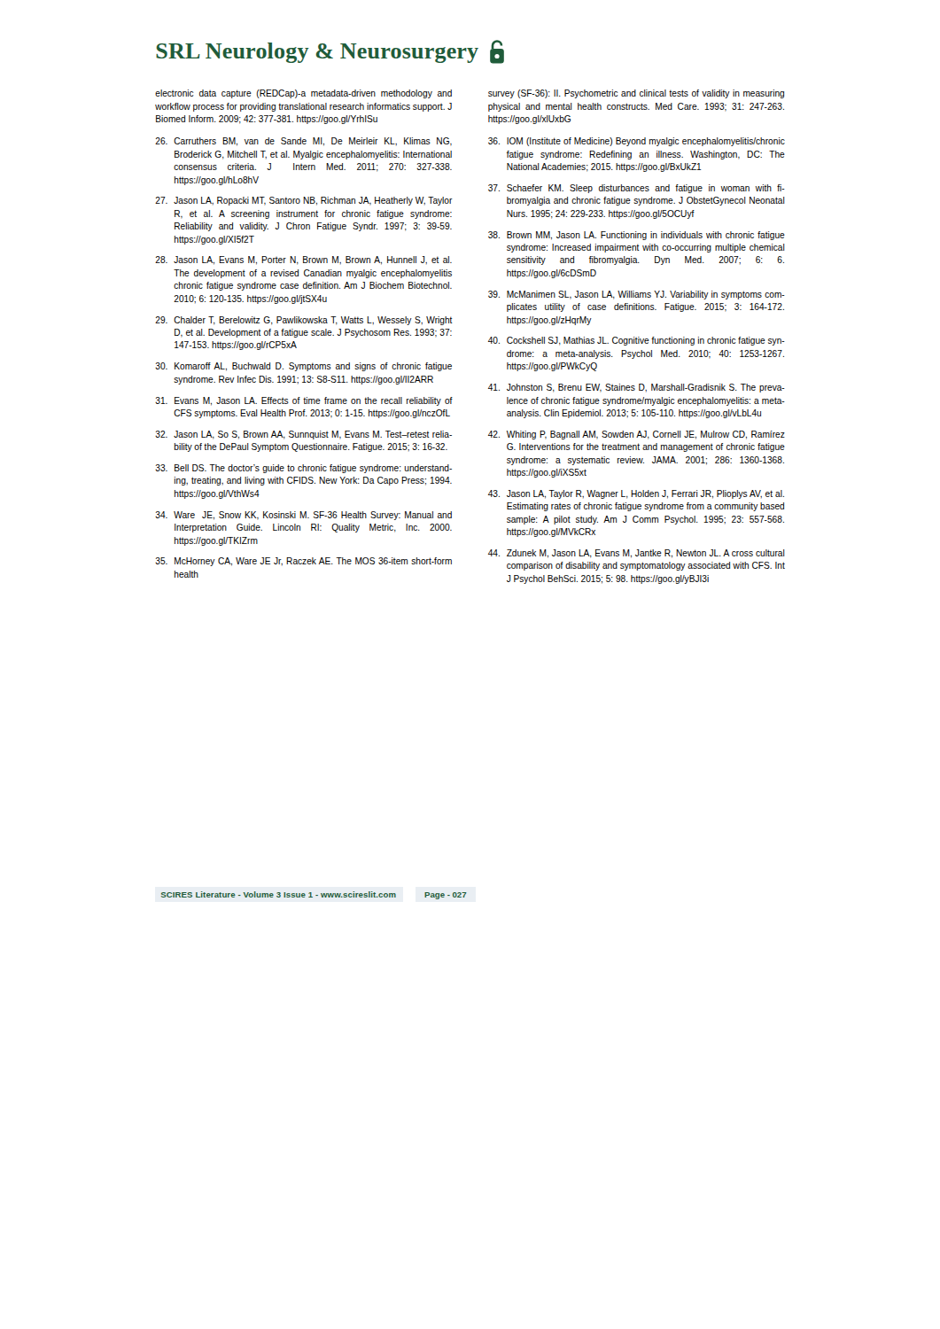SRL Neurology & Neurosurgery
electronic data capture (REDCap)-a metadata-driven methodology and workflow process for providing translational research informatics support. J Biomed Inform. 2009; 42: 377-381. https://goo.gl/YrhISu
26. Carruthers BM, van de Sande MI, De Meirleir KL, Klimas NG, Broderick G, Mitchell T, et al. Myalgic encephalomyelitis: International consensus criteria. J Intern Med. 2011; 270: 327-338. https://goo.gl/hLo8hV
27. Jason LA, Ropacki MT, Santoro NB, Richman JA, Heatherly W, Taylor R, et al. A screening instrument for chronic fatigue syndrome: Reliability and validity. J Chron Fatigue Syndr. 1997; 3: 39-59. https://goo.gl/XI5f2T
28. Jason LA, Evans M, Porter N, Brown M, Brown A, Hunnell J, et al. The development of a revised Canadian myalgic encephalomyelitis chronic fatigue syndrome case definition. Am J Biochem Biotechnol. 2010; 6: 120-135. https://goo.gl/jtSX4u
29. Chalder T, Berelowitz G, Pawlikowska T, Watts L, Wessely S, Wright D, et al. Development of a fatigue scale. J Psychosom Res. 1993; 37: 147-153. https://goo.gl/rCP5xA
30. Komaroff AL, Buchwald D. Symptoms and signs of chronic fatigue syndrome. Rev Infec Dis. 1991; 13: S8-S11. https://goo.gl/II2ARR
31. Evans M, Jason LA. Effects of time frame on the recall reliability of CFS symptoms. Eval Health Prof. 2013; 0: 1-15. https://goo.gl/nczOfL
32. Jason LA, So S, Brown AA, Sunnquist M, Evans M. Test–retest reliability of the DePaul Symptom Questionnaire. Fatigue. 2015; 3: 16-32.
33. Bell DS. The doctor’s guide to chronic fatigue syndrome: understanding, treating, and living with CFIDS. New York: Da Capo Press; 1994. https://goo.gl/VthWs4
34. Ware JE, Snow KK, Kosinski M. SF-36 Health Survey: Manual and Interpretation Guide. Lincoln RI: Quality Metric, Inc. 2000. https://goo.gl/TKIZrm
35. McHorney CA, Ware JE Jr, Raczek AE. The MOS 36-item short-form health
survey (SF-36): II. Psychometric and clinical tests of validity in measuring physical and mental health constructs. Med Care. 1993; 31: 247-263. https://goo.gl/xlUxbG
36. IOM (Institute of Medicine) Beyond myalgic encephalomyelitis/chronic fatigue syndrome: Redefining an illness. Washington, DC: The National Academies; 2015. https://goo.gl/BxUkZ1
37. Schaefer KM. Sleep disturbances and fatigue in woman with fibromyalgia and chronic fatigue syndrome. J ObstetGynecol Neonatal Nurs. 1995; 24: 229-233. https://goo.gl/5OCUyf
38. Brown MM, Jason LA. Functioning in individuals with chronic fatigue syndrome: Increased impairment with co-occurring multiple chemical sensitivity and fibromyalgia. Dyn Med. 2007; 6: 6. https://goo.gl/6cDSmD
39. McManimen SL, Jason LA, Williams YJ. Variability in symptoms complicates utility of case definitions. Fatigue. 2015; 3: 164-172. https://goo.gl/zHqrMy
40. Cockshell SJ, Mathias JL. Cognitive functioning in chronic fatigue syndrome: a meta-analysis. Psychol Med. 2010; 40: 1253-1267. https://goo.gl/PWkCyQ
41. Johnston S, Brenu EW, Staines D, Marshall-Gradisnik S. The prevalence of chronic fatigue syndrome/myalgic encephalomyelitis: a meta-analysis. Clin Epidemiol. 2013; 5: 105-110. https://goo.gl/vLbL4u
42. Whiting P, Bagnall AM, Sowden AJ, Cornell JE, Mulrow CD, Ramírez G. Interventions for the treatment and management of chronic fatigue syndrome: a systematic review. JAMA. 2001; 286: 1360-1368. https://goo.gl/iXS5xt
43. Jason LA, Taylor R, Wagner L, Holden J, Ferrari JR, Plioplys AV, et al. Estimating rates of chronic fatigue syndrome from a community based sample: A pilot study. Am J Comm Psychol. 1995; 23: 557-568. https://goo.gl/MVkCRx
44. Zdunek M, Jason LA, Evans M, Jantke R, Newton JL. A cross cultural comparison of disability and symptomatology associated with CFS. Int J Psychol BehSci. 2015; 5: 98. https://goo.gl/yBJI3i
SCIRES Literature - Volume 3 Issue 1 - www.scireslit.com
Page - 027